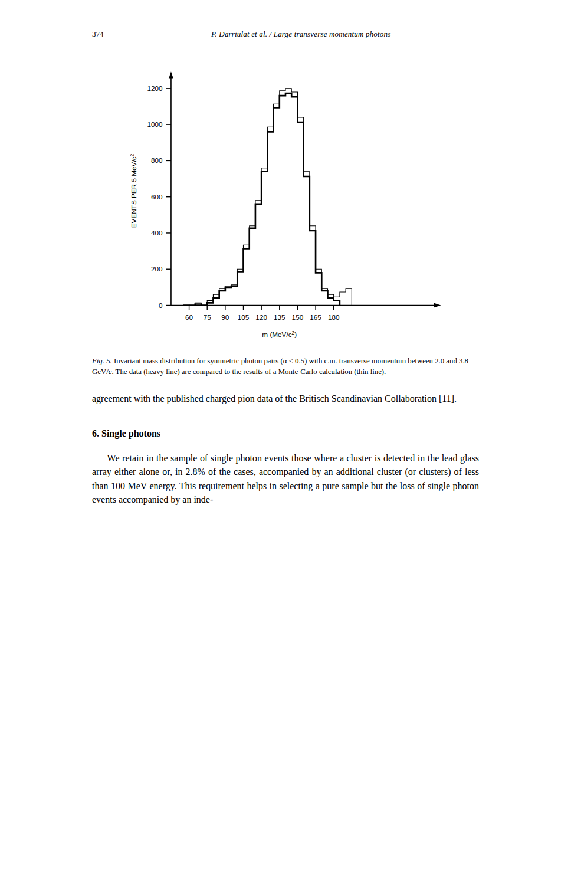374
P. Darriulat et al. / Large transverse momentum photons
0 200 400 600 800 1000 1200 EVENTS PER 5 MeV/c2 60 75 90 105 120 135 150 165 180 m (MeV/c2)
Fig. 5. Invariant mass distribution for symmetric photon pairs (α < 0.5) with c.m. transverse momentum between 2.0 and 3.8 GeV/c. The data (heavy line) are compared to the results of a Monte-Carlo calculation (thin line).
agreement with the published charged pion data of the Britisch Scandinavian Collaboration [11].
6. Single photons
We retain in the sample of single photon events those where a cluster is detected in the lead glass array either alone or, in 2.8% of the cases, accompanied by an additional cluster (or clusters) of less than 100 MeV energy. This requirement helps in selecting a pure sample but the loss of single photon events accompanied by an inde-